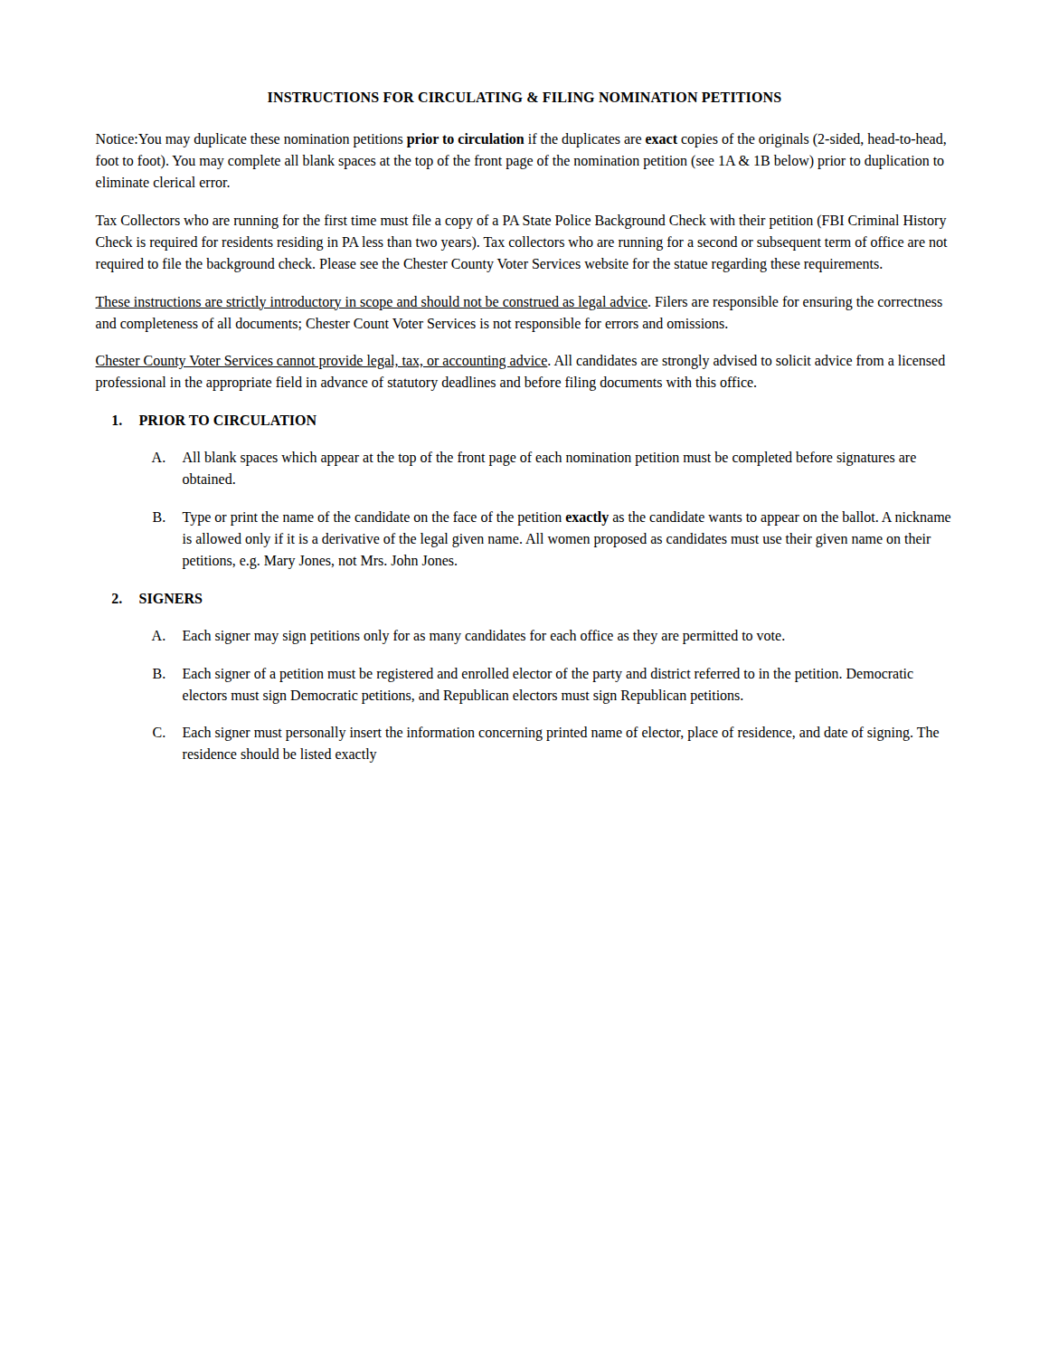INSTRUCTIONS FOR CIRCULATING & FILING NOMINATION PETITIONS
Notice: You may duplicate these nomination petitions prior to circulation if the duplicates are exact copies of the originals (2-sided, head-to-head, foot to foot). You may complete all blank spaces at the top of the front page of the nomination petition (see 1A & 1B below) prior to duplication to eliminate clerical error.
Tax Collectors who are running for the first time must file a copy of a PA State Police Background Check with their petition (FBI Criminal History Check is required for residents residing in PA less than two years). Tax collectors who are running for a second or subsequent term of office are not required to file the background check. Please see the Chester County Voter Services website for the statue regarding these requirements.
These instructions are strictly introductory in scope and should not be construed as legal advice. Filers are responsible for ensuring the correctness and completeness of all documents; Chester Count Voter Services is not responsible for errors and omissions.
Chester County Voter Services cannot provide legal, tax, or accounting advice. All candidates are strongly advised to solicit advice from a licensed professional in the appropriate field in advance of statutory deadlines and before filing documents with this office.
PRIOR TO CIRCULATION
All blank spaces which appear at the top of the front page of each nomination petition must be completed before signatures are obtained.
Type or print the name of the candidate on the face of the petition exactly as the candidate wants to appear on the ballot. A nickname is allowed only if it is a derivative of the legal given name. All women proposed as candidates must use their given name on their petitions, e.g. Mary Jones, not Mrs. John Jones.
SIGNERS
Each signer may sign petitions only for as many candidates for each office as they are permitted to vote.
Each signer of a petition must be registered and enrolled elector of the party and district referred to in the petition. Democratic electors must sign Democratic petitions, and Republican electors must sign Republican petitions.
Each signer must personally insert the information concerning printed name of elector, place of residence, and date of signing. The residence should be listed exactly